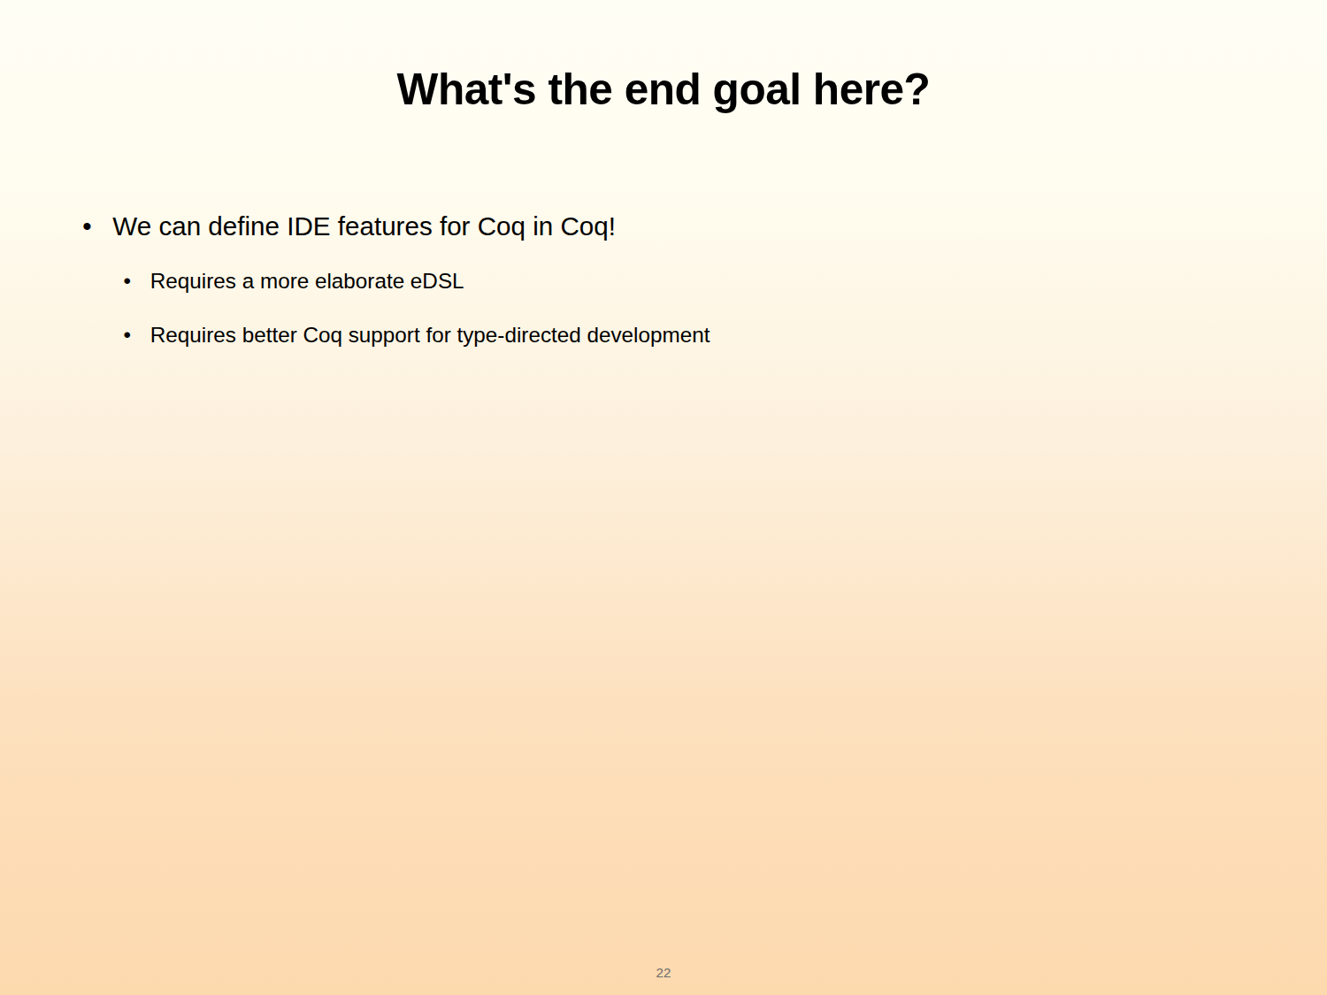What's the end goal here?
We can define IDE features for Coq in Coq!
Requires a more elaborate eDSL
Requires better Coq support for type-directed development
22